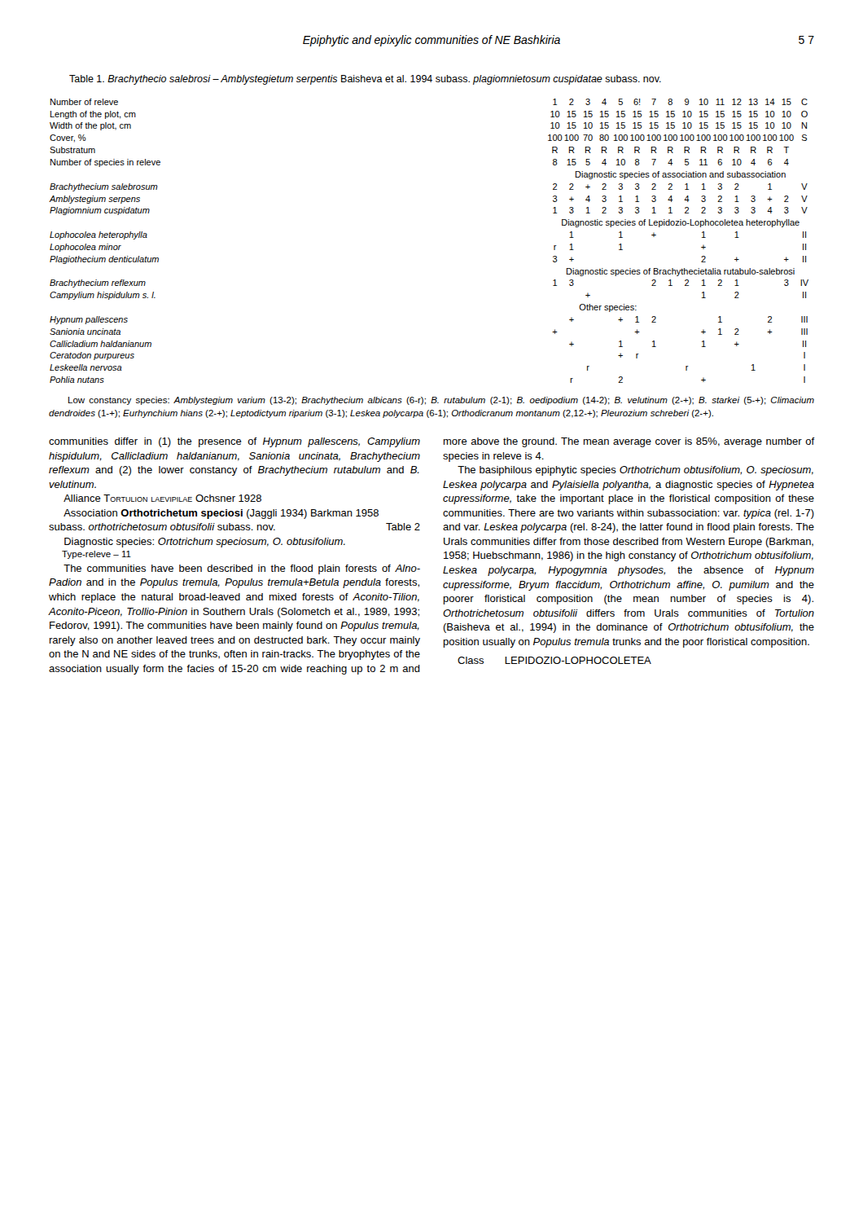Epiphytic and epixylic communities of NE Bashkiria 5 7
Table 1. Brachythecio salebrosi – Amblystegietum serpentis Baisheva et al. 1994 subass. plagiomnietosum cuspidatae subass. nov.
| Number of releve | 1 | 2 | 3 | 4 | 5 | 6! | 7 | 8 | 9 | 10 | 11 | 12 | 13 | 14 | 15 | C |
| Length of the plot, cm | 10 | 15 | 15 | 15 | 15 | 15 | 15 | 15 | 10 | 15 | 15 | 15 | 15 | 10 | 10 | O |
| Width of the plot, cm | 10 | 15 | 10 | 15 | 15 | 15 | 15 | 15 | 10 | 15 | 15 | 15 | 15 | 10 | 10 | N |
| Cover, % | 100 | 100 | 70 | 80 | 100 | 100 | 100 | 100 | 100 | 100 | 100 | 100 | 100 | 100 | 100 | S |
| Substratum | R | R | R | R | R | R | R | R | R | R | R | R | R | R | T | |
| Number of species in releve | 8 | 15 | 5 | 4 | 10 | 8 | 7 | 4 | 5 | 11 | 6 | 10 | 4 | 6 | 4 | |
| | Diagnostic species of association and subassociation |
| Brachythecium salebrosum | 2 | 2 | + | 2 | 3 | 3 | 2 | 2 | 1 | 1 | 3 | 2 | | 1 | | V |
| Amblystegium serpens | 3 | + | 4 | 3 | 1 | 1 | 3 | 4 | 4 | 3 | 2 | 1 | 3 | + | 2 | V |
| Plagiomnium cuspidatum | 1 | 3 | 1 | 2 | 3 | 3 | 1 | 1 | 2 | 2 | 3 | 3 | 3 | 4 | 3 | V |
| | Diagnostic species of Lepidozio-Lophocoletea heterophyllae |
| Lophocolea heterophylla | | 1 | | | 1 | | + | | | 1 | | 1 | | | | II |
| Lophocolea minor | r | 1 | | | 1 | | | | | + | | | | | | II |
| Plagiothecium denticulatum | 3 | + | | | | | | | | 2 | | + | | | + | II |
| | Diagnostic species of Brachythecietalia rutabulo-salebrosi |
| Brachythecium reflexum | 1 | 3 | | | | | 2 | 1 | 2 | 1 | 2 | 1 | | | 3 | IV |
| Campylium hispidulum s. l. | | | + | | | | | | | 1 | | 2 | | | | II |
| | Other species: |
| Hypnum pallescens | | + | | | + | 1 | 2 | | | | 1 | | | 2 | | III |
| Sanionia uncinata | + | | | | | + | | | | + | 1 | 2 | | + | | III |
| Callicladium haldanianum | | + | | | 1 | | 1 | | | 1 | | + | | | | II |
| Ceratodon purpureus | | | | | + | r | | | | | | | | | | I |
| Leskeella nervosa | | | r | | | | | | r | | | | 1 | | | I |
| Pohlia nutans | | r | | | 2 | | | | | + | | | | | | I |
Low constancy species: Amblystegium varium (13-2); Brachythecium albicans (6-r); B. rutabulum (2-1); B. oedipodium (14-2); B. velutinum (2-+); B. starkei (5-+); Climacium dendroides (1-+); Eurhynchium hians (2-+); Leptodictyum riparium (3-1); Leskea polycarpa (6-1); Orthodicranum montanum (2,12-+); Pleurozium schreberi (2-+).
communities differ in (1) the presence of Hypnum pallescens, Campylium hispidulum, Callicladium haldanianum, Sanionia uncinata, Brachythecium reflexum and (2) the lower constancy of Brachythecium rutabulum and B. velutinum.
Alliance Tortulion laevipilae Ochsner 1928
Association Orthotrichetum speciosi (Jaggli 1934) Barkman 1958
subass. orthotrichetosum obtusifolii subass. nov. Table 2
Diagnostic species: Ortotrichum speciosum, O. obtusifolium.
Type-releve – 11
The communities have been described in the flood plain forests of Alno-Padion and in the Populus tremula, Populus tremula+Betula pendula forests, which replace the natural broad-leaved and mixed forests of Aconito-Tilion, Aconito-Piceon, Trollio-Pinion in Southern Urals (Solometch et al., 1989, 1993; Fedorov, 1991). The communities have been mainly found on Populus tremula, rarely also on another leaved trees and on destructed bark. They occur mainly on the N and NE sides of the trunks, often in rain-tracks. The bryophytes of the association usually form the facies of 15-20 cm wide reaching up to 2 m and more above the ground. The mean average cover is 85%, average number of species in releve is 4.
The basiphilous epiphytic species Orthotrichum obtusifolium, O. speciosum, Leskea polycarpa and Pylaisiella polyantha, a diagnostic species of Hypnetea cupressiforme, take the important place in the floristical composition of these communities. There are two variants within subassociation: var. typica (rel. 1-7) and var. Leskea polycarpa (rel. 8-24), the latter found in flood plain forests. The Urals communities differ from those described from Western Europe (Barkman, 1958; Huebschmann, 1986) in the high constancy of Orthotrichum obtusifolium, Leskea polycarpa, Hypogymnia physodes, the absence of Hypnum cupressiforme, Bryum flaccidum, Orthotrichum affine, O. pumilum and the poorer floristical composition (the mean number of species is 4). Orthotrichetosum obtusifolii differs from Urals communities of Tortulion (Baisheva et al., 1994) in the dominance of Orthotrichum obtusifolium, the position usually on Populus tremula trunks and the poor floristical composition.
Class LEPIDOZIO-LOPHOCOLETEA